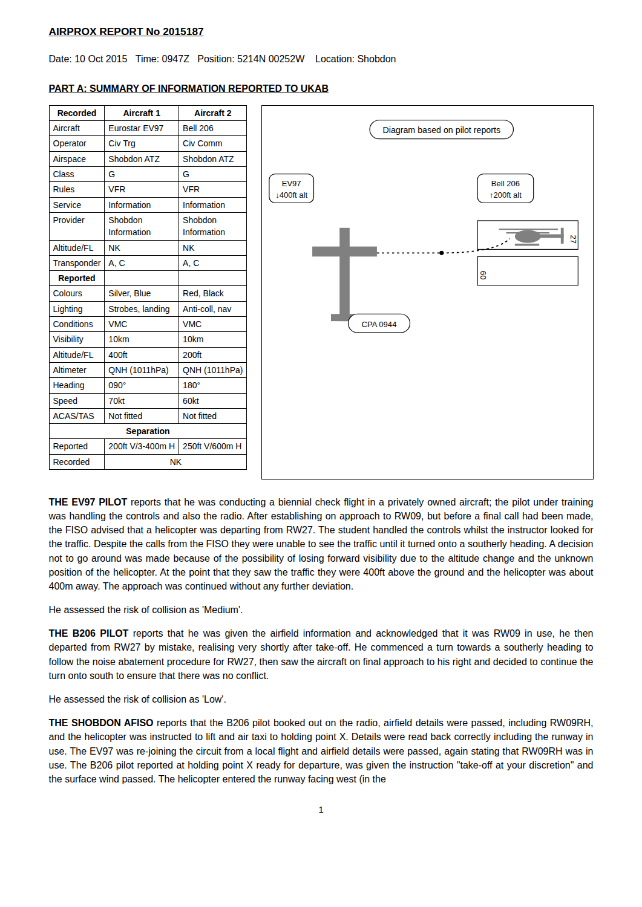AIRPROX REPORT No 2015187
Date: 10 Oct 2015 Time: 0947Z Position: 5214N 00252W Location: Shobdon
PART A: SUMMARY OF INFORMATION REPORTED TO UKAB
| Recorded | Aircraft 1 | Aircraft 2 |
| --- | --- | --- |
| Aircraft | Eurostar EV97 | Bell 206 |
| Operator | Civ Trg | Civ Comm |
| Airspace | Shobdon ATZ | Shobdon ATZ |
| Class | G | G |
| Rules | VFR | VFR |
| Service | Information | Information |
| Provider | Shobdon Information | Shobdon Information |
| Altitude/FL | NK | NK |
| Transponder | A, C | A, C |
| Reported | | |
| Colours | Silver, Blue | Red, Black |
| Lighting | Strobes, landing | Anti-coll, nav |
| Conditions | VMC | VMC |
| Visibility | 10km | 10km |
| Altitude/FL | 400ft | 200ft |
| Altimeter | QNH (1011hPa) | QNH (1011hPa) |
| Heading | 090° | 180° |
| Speed | 70kt | 60kt |
| ACAS/TAS | Not fitted | Not fitted |
| Separation |
| Reported | 200ft V/3-400m H | 250ft V/600m H |
| Recorded | NK |
Diagram based on pilot reports EV97 ↓400ft alt Bell 206 ↑200ft alt 27 09 CPA 0944
THE EV97 PILOT reports that he was conducting a biennial check flight in a privately owned aircraft; the pilot under training was handling the controls and also the radio. After establishing on approach to RW09, but before a final call had been made, the FISO advised that a helicopter was departing from RW27. The student handled the controls whilst the instructor looked for the traffic. Despite the calls from the FISO they were unable to see the traffic until it turned onto a southerly heading. A decision not to go around was made because of the possibility of losing forward visibility due to the altitude change and the unknown position of the helicopter. At the point that they saw the traffic they were 400ft above the ground and the helicopter was about 400m away. The approach was continued without any further deviation.
He assessed the risk of collision as 'Medium'.
THE B206 PILOT reports that he was given the airfield information and acknowledged that it was RW09 in use, he then departed from RW27 by mistake, realising very shortly after take-off. He commenced a turn towards a southerly heading to follow the noise abatement procedure for RW27, then saw the aircraft on final approach to his right and decided to continue the turn onto south to ensure that there was no conflict.
He assessed the risk of collision as 'Low'.
THE SHOBDON AFISO reports that the B206 pilot booked out on the radio, airfield details were passed, including RW09RH, and the helicopter was instructed to lift and air taxi to holding point X. Details were read back correctly including the runway in use. The EV97 was re-joining the circuit from a local flight and airfield details were passed, again stating that RW09RH was in use. The B206 pilot reported at holding point X ready for departure, was given the instruction "take-off at your discretion" and the surface wind passed. The helicopter entered the runway facing west (in the
1